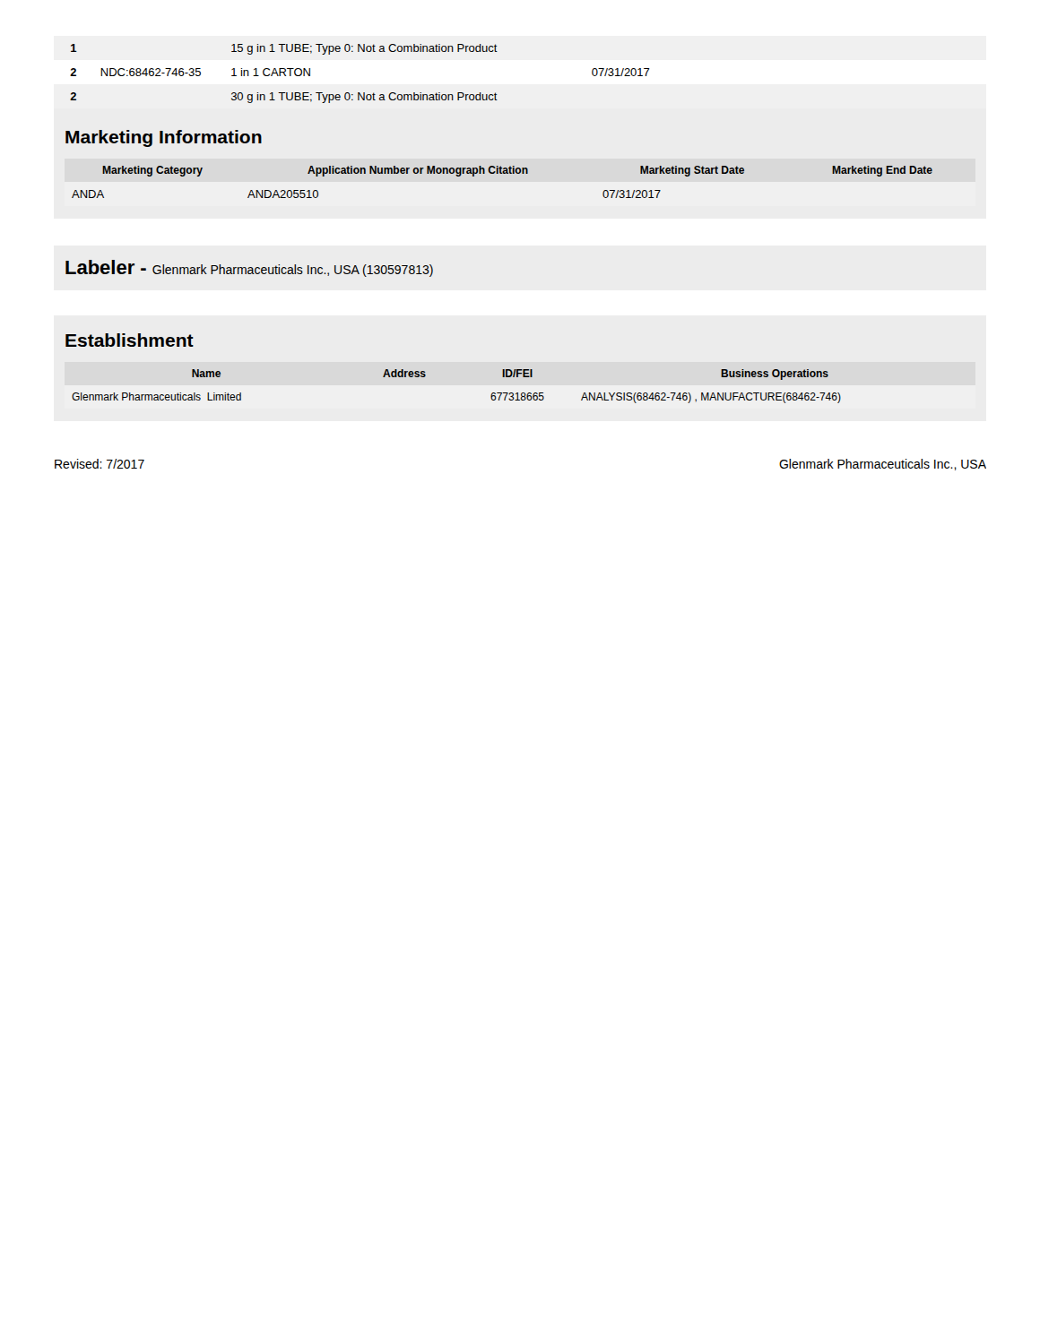| 1 | | 15 g in 1 TUBE; Type 0: Not a Combination Product | | |
| 2 | NDC:68462-746-35 | 1 in 1 CARTON | 07/31/2017 | |
| 2 | | 30 g in 1 TUBE; Type 0: Not a Combination Product | | |
Marketing Information
| Marketing Category | Application Number or Monograph Citation | Marketing Start Date | Marketing End Date |
| --- | --- | --- | --- |
| ANDA | ANDA205510 | 07/31/2017 | |
Labeler - Glenmark Pharmaceuticals Inc., USA (130597813)
Establishment
| Name | Address | ID/FEI | Business Operations |
| --- | --- | --- | --- |
| Glenmark Pharmaceuticals Limited | | 677318665 | ANALYSIS(68462-746) , MANUFACTURE(68462-746) |
Revised: 7/2017
Glenmark Pharmaceuticals Inc., USA